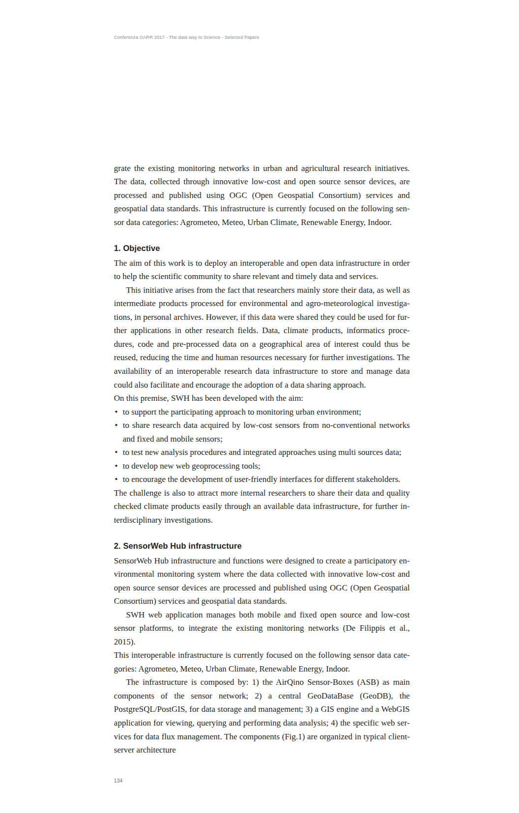Conferenza GARR 2017 - The data way to Science - Selected Papers
grate the existing monitoring networks in urban and agricultural research initiatives. The data, collected through innovative low-cost and open source sensor devices, are processed and published using OGC (Open Geospatial Consortium) services and geospatial data standards. This infrastructure is currently focused on the following sensor data categories: Agrometeo, Meteo, Urban Climate, Renewable Energy, Indoor.
1. Objective
The aim of this work is to deploy an interoperable and open data infrastructure in order to help the scientific community to share relevant and timely data and services.
This initiative arises from the fact that researchers mainly store their data, as well as intermediate products processed for environmental and agro-meteorological investigations, in personal archives. However, if this data were shared they could be used for further applications in other research fields. Data, climate products, informatics procedures, code and pre-processed data on a geographical area of interest could thus be reused, reducing the time and human resources necessary for further investigations. The availability of an interoperable research data infrastructure to store and manage data could also facilitate and encourage the adoption of a data sharing approach.
On this premise, SWH has been developed with the aim:
to support the participating approach to monitoring urban environment;
to share research data acquired by low-cost sensors from no-conventional networks and fixed and mobile sensors;
to test new analysis procedures and integrated approaches using multi sources data;
to develop new web geoprocessing tools;
to encourage the development of user-friendly interfaces for different stakeholders.
The challenge is also to attract more internal researchers to share their data and quality checked climate products easily through an available data infrastructure, for further interdisciplinary investigations.
2. SensorWeb Hub infrastructure
SensorWeb Hub infrastructure and functions were designed to create a participatory environmental monitoring system where the data collected with innovative low-cost and open source sensor devices are processed and published using OGC (Open Geospatial Consortium) services and geospatial data standards.
SWH web application manages both mobile and fixed open source and low-cost sensor platforms, to integrate the existing monitoring networks (De Filippis et al., 2015).
This interoperable infrastructure is currently focused on the following sensor data categories: Agrometeo, Meteo, Urban Climate, Renewable Energy, Indoor.
The infrastructure is composed by: 1) the AirQino Sensor-Boxes (ASB) as main components of the sensor network; 2) a central GeoDataBase (GeoDB), the PostgreSQL/PostGIS, for data storage and management; 3) a GIS engine and a WebGIS application for viewing, querying and performing data analysis; 4) the specific web services for data flux management. The components (Fig.1) are organized in typical client-server architecture
134